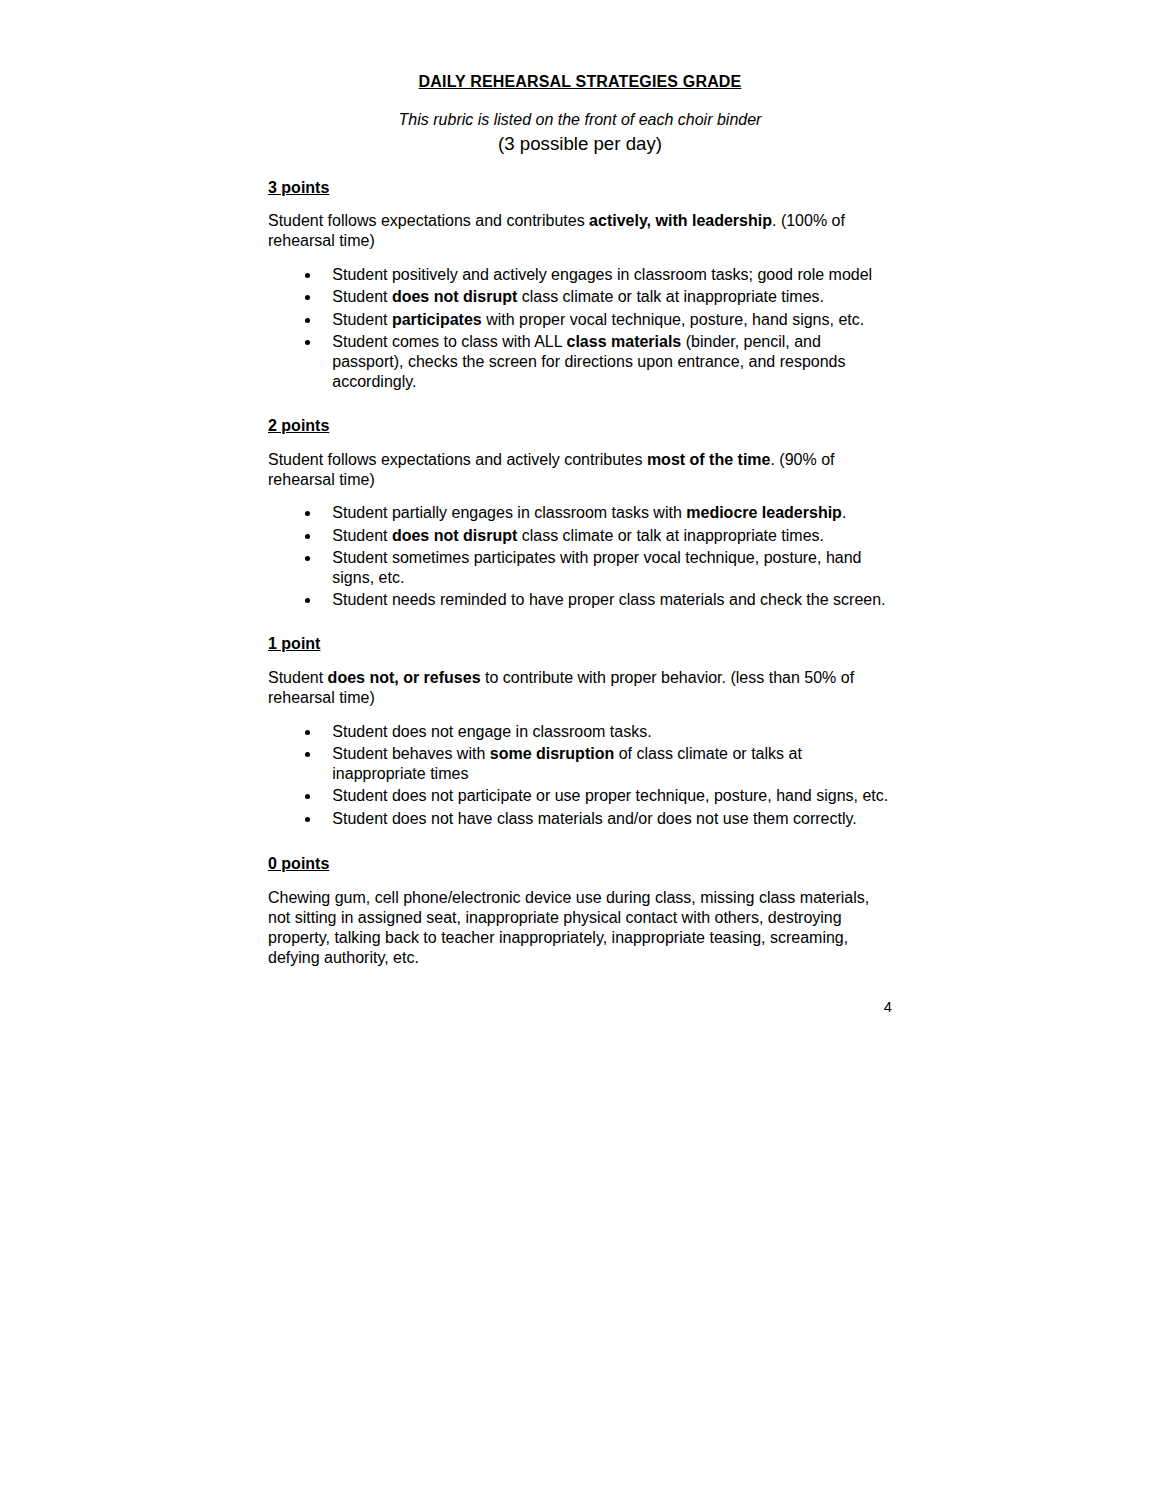DAILY REHEARSAL STRATEGIES GRADE
This rubric is listed on the front of each choir binder
(3 possible per day)
3 points
Student follows expectations and contributes actively, with leadership. (100% of rehearsal time)
Student positively and actively engages in classroom tasks; good role model
Student does not disrupt class climate or talk at inappropriate times.
Student participates with proper vocal technique, posture, hand signs, etc.
Student comes to class with ALL class materials (binder, pencil, and passport), checks the screen for directions upon entrance, and responds accordingly.
2 points
Student follows expectations and actively contributes most of the time. (90% of rehearsal time)
Student partially engages in classroom tasks with mediocre leadership.
Student does not disrupt class climate or talk at inappropriate times.
Student sometimes participates with proper vocal technique, posture, hand signs, etc.
Student needs reminded to have proper class materials and check the screen.
1 point
Student does not, or refuses to contribute with proper behavior. (less than 50% of rehearsal time)
Student does not engage in classroom tasks.
Student behaves with some disruption of class climate or talks at inappropriate times
Student does not participate or use proper technique, posture, hand signs, etc.
Student does not have class materials and/or does not use them correctly.
0 points
Chewing gum, cell phone/electronic device use during class, missing class materials, not sitting in assigned seat, inappropriate physical contact with others, destroying property, talking back to teacher inappropriately, inappropriate teasing, screaming, defying authority, etc.
4